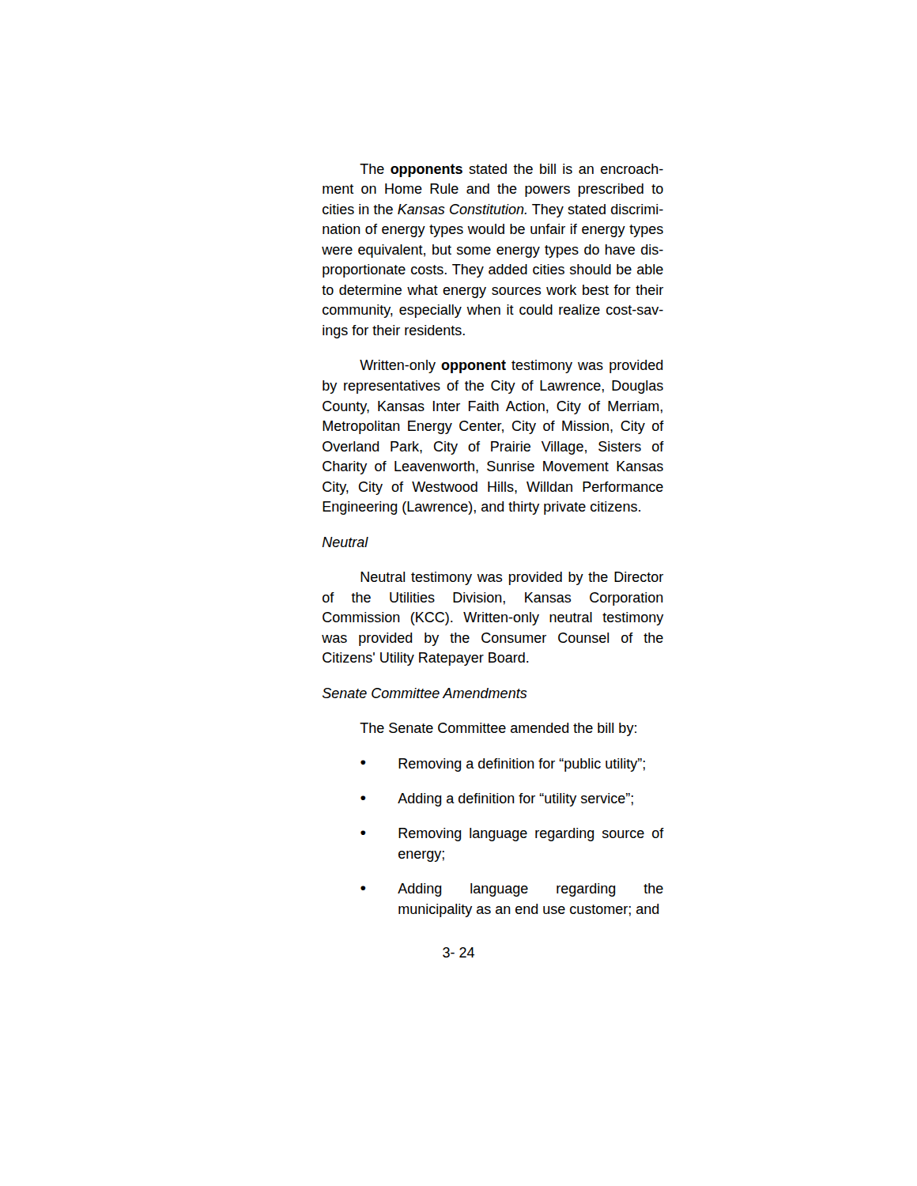The opponents stated the bill is an encroachment on Home Rule and the powers prescribed to cities in the Kansas Constitution. They stated discrimination of energy types would be unfair if energy types were equivalent, but some energy types do have disproportionate costs. They added cities should be able to determine what energy sources work best for their community, especially when it could realize cost-savings for their residents.
Written-only opponent testimony was provided by representatives of the City of Lawrence, Douglas County, Kansas Inter Faith Action, City of Merriam, Metropolitan Energy Center, City of Mission, City of Overland Park, City of Prairie Village, Sisters of Charity of Leavenworth, Sunrise Movement Kansas City, City of Westwood Hills, Willdan Performance Engineering (Lawrence), and thirty private citizens.
Neutral
Neutral testimony was provided by the Director of the Utilities Division, Kansas Corporation Commission (KCC). Written-only neutral testimony was provided by the Consumer Counsel of the Citizens' Utility Ratepayer Board.
Senate Committee Amendments
The Senate Committee amended the bill by:
Removing a definition for “public utility”;
Adding a definition for “utility service”;
Removing language regarding source of energy;
Adding language regarding the municipality as an end use customer; and
3- 24